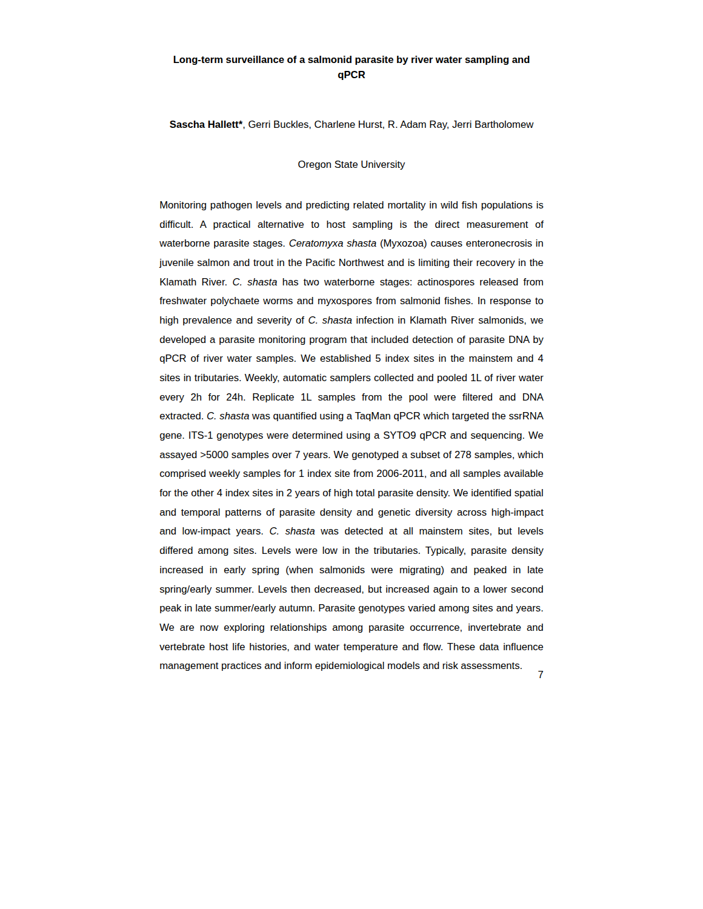Long-term surveillance of a salmonid parasite by river water sampling and qPCR
Sascha Hallett*, Gerri Buckles, Charlene Hurst, R. Adam Ray, Jerri Bartholomew
Oregon State University
Monitoring pathogen levels and predicting related mortality in wild fish populations is difficult. A practical alternative to host sampling is the direct measurement of waterborne parasite stages. Ceratomyxa shasta (Myxozoa) causes enteronecrosis in juvenile salmon and trout in the Pacific Northwest and is limiting their recovery in the Klamath River. C. shasta has two waterborne stages: actinospores released from freshwater polychaete worms and myxospores from salmonid fishes. In response to high prevalence and severity of C. shasta infection in Klamath River salmonids, we developed a parasite monitoring program that included detection of parasite DNA by qPCR of river water samples. We established 5 index sites in the mainstem and 4 sites in tributaries. Weekly, automatic samplers collected and pooled 1L of river water every 2h for 24h. Replicate 1L samples from the pool were filtered and DNA extracted. C. shasta was quantified using a TaqMan qPCR which targeted the ssrRNA gene. ITS-1 genotypes were determined using a SYTO9 qPCR and sequencing. We assayed >5000 samples over 7 years. We genotyped a subset of 278 samples, which comprised weekly samples for 1 index site from 2006-2011, and all samples available for the other 4 index sites in 2 years of high total parasite density. We identified spatial and temporal patterns of parasite density and genetic diversity across high-impact and low-impact years. C. shasta was detected at all mainstem sites, but levels differed among sites. Levels were low in the tributaries. Typically, parasite density increased in early spring (when salmonids were migrating) and peaked in late spring/early summer. Levels then decreased, but increased again to a lower second peak in late summer/early autumn. Parasite genotypes varied among sites and years. We are now exploring relationships among parasite occurrence, invertebrate and vertebrate host life histories, and water temperature and flow. These data influence management practices and inform epidemiological models and risk assessments.
7